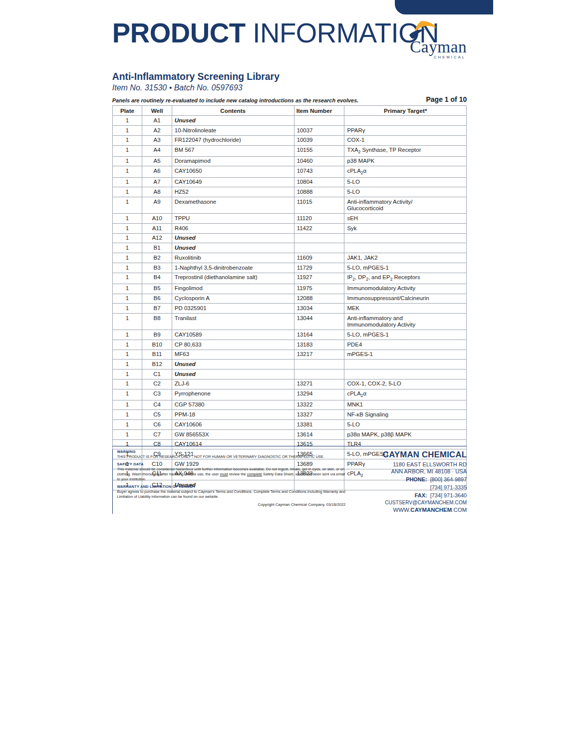PRODUCT INFORMATION
Cayman CHEMICAL
Anti-Inflammatory Screening Library
Item No. 31530 • Batch No. 0597693
Panels are routinely re-evaluated to include new catalog introductions as the research evolves.
Page 1 of 10
| Plate | Well | Contents | Item Number | Primary Target* |
| --- | --- | --- | --- | --- |
| 1 | A1 | Unused | | |
| 1 | A2 | 10-Nitrolinoleate | 10037 | PPARγ |
| 1 | A3 | FR122047 (hydrochloride) | 10039 | COX-1 |
| 1 | A4 | BM 567 | 10155 | TXA 2 Synthase, TP Receptor |
| 1 | A5 | Doramapimod | 10460 | p38 MAPK |
| 1 | A6 | CAY10650 | 10743 | cPLA 2 α |
| 1 | A7 | CAY10649 | 10804 | 5-LO |
| 1 | A8 | HZ52 | 10888 | 5-LO |
| 1 | A9 | Dexamethasone | 11015 | Anti-inflammatory Activity/ Glucocorticoid |
| 1 | A10 | TPPU | 11120 | sEH |
| 1 | A11 | R406 | 11422 | Syk |
| 1 | A12 | Unused | | |
| 1 | B1 | Unused | | |
| 1 | B2 | Ruxolitinib | 11609 | JAK1, JAK2 |
| 1 | B3 | 1-Naphthyl 3,5-dinitrobenzoate | 11729 | 5-LO, mPGES-1 |
| 1 | B4 | Treprostinil (diethanolamine salt) | 11927 | IP 2 , DP 2 , and EP 2 Receptors |
| 1 | B5 | Fingolimod | 11975 | Immunomodulatory Activity |
| 1 | B6 | Cyclosporin A | 12088 | Immunosuppressant/Calcineurin |
| 1 | B7 | PD 0325901 | 13034 | MEK |
| 1 | B8 | Tranilast | 13044 | Anti-inflammatory and Immunomodulatory Activity |
| 1 | B9 | CAY10589 | 13164 | 5-LO, mPGES-1 |
| 1 | B10 | CP 80,633 | 13183 | PDE4 |
| 1 | B11 | MF63 | 13217 | mPGES-1 |
| 1 | B12 | Unused | | |
| 1 | C1 | Unused | | |
| 1 | C2 | ZLJ-6 | 13271 | COX-1, COX-2, 5-LO |
| 1 | C3 | Pyrrophenone | 13294 | cPLA 2 α |
| 1 | C4 | CGP 57380 | 13322 | MNK1 |
| 1 | C5 | PPM-18 | 13327 | NF-κB Signaling |
| 1 | C6 | CAY10606 | 13381 | 5-LO |
| 1 | C7 | GW 856553X | 13614 | p38α MAPK, p38β MAPK |
| 1 | C8 | CAY10614 | 13615 | TLR4 |
| 1 | C9 | YS-121 | 13665 | 5-LO, mPGES-1 |
| 1 | C10 | GW 1929 | 13689 | PPARγ |
| 1 | C11 | AX 048 | 13823 | cPLA 2 |
| 1 | C12 | Unused | | |
WARNING
THIS PRODUCT IS FOR RESEARCH ONLY - NOT FOR HUMAN OR VETERINARY DIAGNOSTIC OR THERAPEUTIC USE.
SAFETY DATA
This material should be considered hazardous until further information becomes available. Do not ingest, inhale, get in eyes, on skin, or on clothing. Wash thoroughly after handling. Before use, the user must review the complete Safety Data Sheet, which has been sent via email to your institution.
WARRANTY AND LIMITATION OF REMEDY
Buyer agrees to purchase the material subject to Cayman's Terms and Conditions. Complete Terms and Conditions including Warranty and Limitation of Liability information can be found on our website.
Copyright Cayman Chemical Company, 03/18/2022
CAYMAN CHEMICAL
1180 EAST ELLSWORTH RD
ANN ARBOR, MI 48108 · USA
PHONE: [800] 364-9897
[734] 971-3335
FAX: [734] 971-3640
CUSTSERV@CAYMANCHEM.COM
WWW.CAYMANCHEM.COM